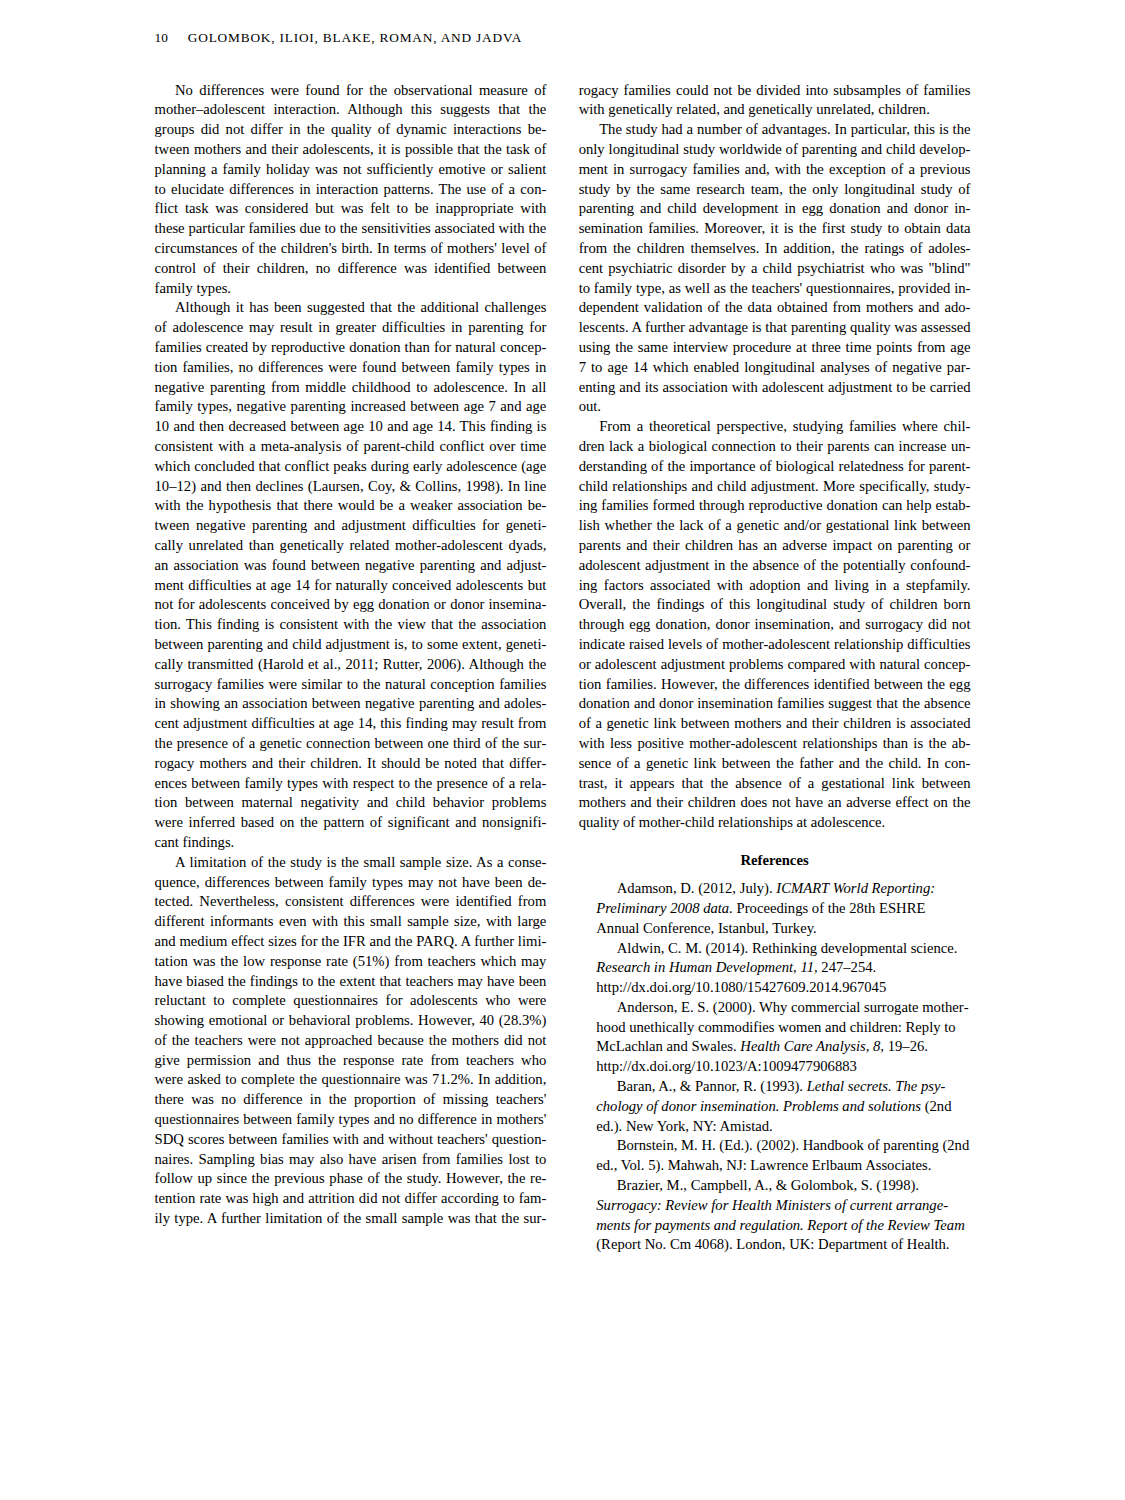10 Golombok, Ilioi, Blake, Roman, and Jadva
No differences were found for the observational measure of mother–adolescent interaction. Although this suggests that the groups did not differ in the quality of dynamic interactions between mothers and their adolescents, it is possible that the task of planning a family holiday was not sufficiently emotive or salient to elucidate differences in interaction patterns. The use of a conflict task was considered but was felt to be inappropriate with these particular families due to the sensitivities associated with the circumstances of the children's birth. In terms of mothers' level of control of their children, no difference was identified between family types.
Although it has been suggested that the additional challenges of adolescence may result in greater difficulties in parenting for families created by reproductive donation than for natural conception families, no differences were found between family types in negative parenting from middle childhood to adolescence. In all family types, negative parenting increased between age 7 and age 10 and then decreased between age 10 and age 14. This finding is consistent with a meta-analysis of parent-child conflict over time which concluded that conflict peaks during early adolescence (age 10–12) and then declines (Laursen, Coy, & Collins, 1998). In line with the hypothesis that there would be a weaker association between negative parenting and adjustment difficulties for genetically unrelated than genetically related mother-adolescent dyads, an association was found between negative parenting and adjustment difficulties at age 14 for naturally conceived adolescents but not for adolescents conceived by egg donation or donor insemination. This finding is consistent with the view that the association between parenting and child adjustment is, to some extent, genetically transmitted (Harold et al., 2011; Rutter, 2006). Although the surrogacy families were similar to the natural conception families in showing an association between negative parenting and adolescent adjustment difficulties at age 14, this finding may result from the presence of a genetic connection between one third of the surrogacy mothers and their children. It should be noted that differences between family types with respect to the presence of a relation between maternal negativity and child behavior problems were inferred based on the pattern of significant and nonsignificant findings.
A limitation of the study is the small sample size. As a consequence, differences between family types may not have been detected. Nevertheless, consistent differences were identified from different informants even with this small sample size, with large and medium effect sizes for the IFR and the PARQ. A further limitation was the low response rate (51%) from teachers which may have biased the findings to the extent that teachers may have been reluctant to complete questionnaires for adolescents who were showing emotional or behavioral problems. However, 40 (28.3%) of the teachers were not approached because the mothers did not give permission and thus the response rate from teachers who were asked to complete the questionnaire was 71.2%. In addition, there was no difference in the proportion of missing teachers' questionnaires between family types and no difference in mothers' SDQ scores between families with and without teachers' questionnaires. Sampling bias may also have arisen from families lost to follow up since the previous phase of the study. However, the retention rate was high and attrition did not differ according to family type. A further limitation of the small sample was that the surrogacy families could not be divided into subsamples of families with genetically related, and genetically unrelated, children.
The study had a number of advantages. In particular, this is the only longitudinal study worldwide of parenting and child development in surrogacy families and, with the exception of a previous study by the same research team, the only longitudinal study of parenting and child development in egg donation and donor insemination families. Moreover, it is the first study to obtain data from the children themselves. In addition, the ratings of adolescent psychiatric disorder by a child psychiatrist who was "blind" to family type, as well as the teachers' questionnaires, provided independent validation of the data obtained from mothers and adolescents. A further advantage is that parenting quality was assessed using the same interview procedure at three time points from age 7 to age 14 which enabled longitudinal analyses of negative parenting and its association with adolescent adjustment to be carried out.
From a theoretical perspective, studying families where children lack a biological connection to their parents can increase understanding of the importance of biological relatedness for parent-child relationships and child adjustment. More specifically, studying families formed through reproductive donation can help establish whether the lack of a genetic and/or gestational link between parents and their children has an adverse impact on parenting or adolescent adjustment in the absence of the potentially confounding factors associated with adoption and living in a stepfamily. Overall, the findings of this longitudinal study of children born through egg donation, donor insemination, and surrogacy did not indicate raised levels of mother-adolescent relationship difficulties or adolescent adjustment problems compared with natural conception families. However, the differences identified between the egg donation and donor insemination families suggest that the absence of a genetic link between mothers and their children is associated with less positive mother-adolescent relationships than is the absence of a genetic link between the father and the child. In contrast, it appears that the absence of a gestational link between mothers and their children does not have an adverse effect on the quality of mother-child relationships at adolescence.
References
Adamson, D. (2012, July). ICMART World Reporting: Preliminary 2008 data. Proceedings of the 28th ESHRE Annual Conference, Istanbul, Turkey.
Aldwin, C. M. (2014). Rethinking developmental science. Research in Human Development, 11, 247–254. http://dx.doi.org/10.1080/15427609.2014.967045
Anderson, E. S. (2000). Why commercial surrogate motherhood unethically commodifies women and children: Reply to McLachlan and Swales. Health Care Analysis, 8, 19–26. http://dx.doi.org/10.1023/A:1009477906883
Baran, A., & Pannor, R. (1993). Lethal secrets. The psychology of donor insemination. Problems and solutions (2nd ed.). New York, NY: Amistad.
Bornstein, M. H. (Ed.). (2002). Handbook of parenting (2nd ed., Vol. 5). Mahwah, NJ: Lawrence Erlbaum Associates.
Brazier, M., Campbell, A., & Golombok, S. (1998). Surrogacy: Review for Health Ministers of current arrangements for payments and regulation. Report of the Review Team (Report No. Cm 4068). London, UK: Department of Health.